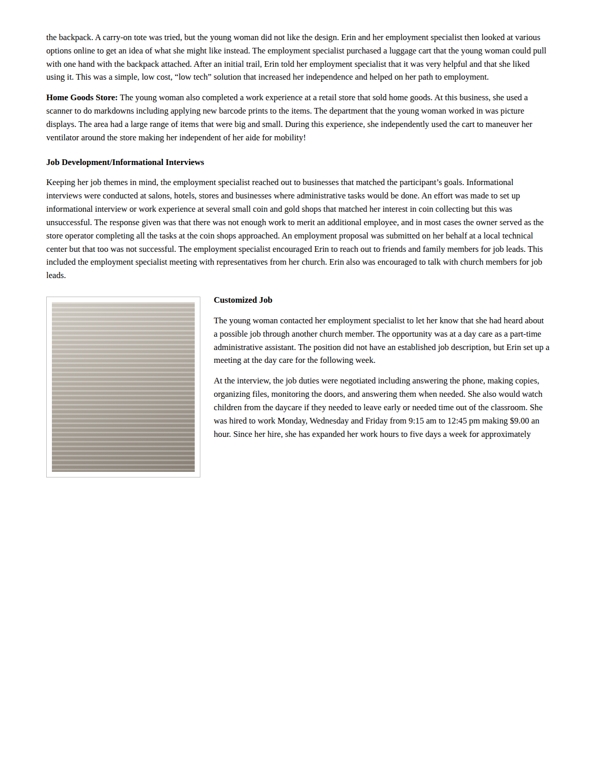the backpack. A carry-on tote was tried, but the young woman did not like the design. Erin and her employment specialist then looked at various options online to get an idea of what she might like instead. The employment specialist purchased a luggage cart that the young woman could pull with one hand with the backpack attached. After an initial trail, Erin told her employment specialist that it was very helpful and that she liked using it. This was a simple, low cost, “low tech” solution that increased her independence and helped on her path to employment.
Home Goods Store: The young woman also completed a work experience at a retail store that sold home goods. At this business, she used a scanner to do markdowns including applying new barcode prints to the items. The department that the young woman worked in was picture displays. The area had a large range of items that were big and small. During this experience, she independently used the cart to maneuver her ventilator around the store making her independent of her aide for mobility!
Job Development/Informational Interviews
Keeping her job themes in mind, the employment specialist reached out to businesses that matched the participant’s goals. Informational interviews were conducted at salons, hotels, stores and businesses where administrative tasks would be done. An effort was made to set up informational interview or work experience at several small coin and gold shops that matched her interest in coin collecting but this was unsuccessful. The response given was that there was not enough work to merit an additional employee, and in most cases the owner served as the store operator completing all the tasks at the coin shops approached. An employment proposal was submitted on her behalf at a local technical center but that too was not successful. The employment specialist encouraged Erin to reach out to friends and family members for job leads. This included the employment specialist meeting with representatives from her church. Erin also was encouraged to talk with church members for job leads.
Customized Job
The young woman contacted her employment specialist to let her know that she had heard about a possible job through another church member. The opportunity was at a day care as a part-time administrative assistant. The position did not have an established job description, but Erin set up a meeting at the day care for the following week.
At the interview, the job duties were negotiated including answering the phone, making copies, organizing files, monitoring the doors, and answering them when needed. She also would watch children from the daycare if they needed to leave early or needed time out of the classroom. She was hired to work Monday, Wednesday and Friday from 9:15 am to 12:45 pm making $9.00 an hour. Since her hire, she has expanded her work hours to five days a week for approximately